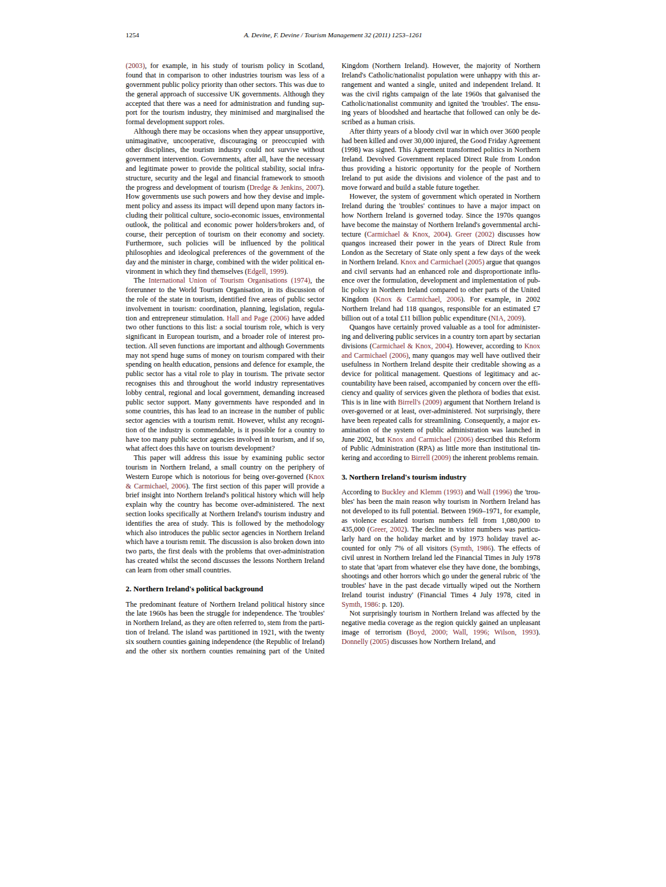1254
A. Devine, F. Devine / Tourism Management 32 (2011) 1253–1261
(2003), for example, in his study of tourism policy in Scotland, found that in comparison to other industries tourism was less of a government public policy priority than other sectors. This was due to the general approach of successive UK governments. Although they accepted that there was a need for administration and funding support for the tourism industry, they minimised and marginalised the formal development support roles.
Although there may be occasions when they appear unsupportive, unimaginative, uncooperative, discouraging or preoccupied with other disciplines, the tourism industry could not survive without government intervention. Governments, after all, have the necessary and legitimate power to provide the political stability, social infrastructure, security and the legal and financial framework to smooth the progress and development of tourism (Dredge & Jenkins, 2007). How governments use such powers and how they devise and implement policy and assess its impact will depend upon many factors including their political culture, socio-economic issues, environmental outlook, the political and economic power holders/brokers and, of course, their perception of tourism on their economy and society. Furthermore, such policies will be influenced by the political philosophies and ideological preferences of the government of the day and the minister in charge, combined with the wider political environment in which they find themselves (Edgell, 1999).
The International Union of Tourism Organisations (1974), the forerunner to the World Tourism Organisation, in its discussion of the role of the state in tourism, identified five areas of public sector involvement in tourism: coordination, planning, legislation, regulation and entrepreneur stimulation. Hall and Page (2006) have added two other functions to this list: a social tourism role, which is very significant in European tourism, and a broader role of interest protection. All seven functions are important and although Governments may not spend huge sums of money on tourism compared with their spending on health education, pensions and defence for example, the public sector has a vital role to play in tourism. The private sector recognises this and throughout the world industry representatives lobby central, regional and local government, demanding increased public sector support. Many governments have responded and in some countries, this has lead to an increase in the number of public sector agencies with a tourism remit. However, whilst any recognition of the industry is commendable, is it possible for a country to have too many public sector agencies involved in tourism, and if so, what affect does this have on tourism development?
This paper will address this issue by examining public sector tourism in Northern Ireland, a small country on the periphery of Western Europe which is notorious for being over-governed (Knox & Carmichael, 2006). The first section of this paper will provide a brief insight into Northern Ireland's political history which will help explain why the country has become over-administered. The next section looks specifically at Northern Ireland's tourism industry and identifies the area of study. This is followed by the methodology which also introduces the public sector agencies in Northern Ireland which have a tourism remit. The discussion is also broken down into two parts, the first deals with the problems that over-administration has created whilst the second discusses the lessons Northern Ireland can learn from other small countries.
2. Northern Ireland's political background
The predominant feature of Northern Ireland political history since the late 1960s has been the struggle for independence. The 'troubles' in Northern Ireland, as they are often referred to, stem from the partition of Ireland. The island was partitioned in 1921, with the twenty six southern counties gaining independence (the Republic of Ireland) and the other six northern counties remaining part of the United Kingdom (Northern Ireland). However, the majority of Northern Ireland's Catholic/nationalist population were unhappy with this arrangement and wanted a single, united and independent Ireland. It was the civil rights campaign of the late 1960s that galvanised the Catholic/nationalist community and ignited the 'troubles'. The ensuing years of bloodshed and heartache that followed can only be described as a human crisis.
After thirty years of a bloody civil war in which over 3600 people had been killed and over 30,000 injured, the Good Friday Agreement (1998) was signed. This Agreement transformed politics in Northern Ireland. Devolved Government replaced Direct Rule from London thus providing a historic opportunity for the people of Northern Ireland to put aside the divisions and violence of the past and to move forward and build a stable future together.
However, the system of government which operated in Northern Ireland during the 'troubles' continues to have a major impact on how Northern Ireland is governed today. Since the 1970s quangos have become the mainstay of Northern Ireland's governmental architecture (Carmichael & Knox, 2004). Greer (2002) discusses how quangos increased their power in the years of Direct Rule from London as the Secretary of State only spent a few days of the week in Northern Ireland. Knox and Carmichael (2005) argue that quangos and civil servants had an enhanced role and disproportionate influence over the formulation, development and implementation of public policy in Northern Ireland compared to other parts of the United Kingdom (Knox & Carmichael, 2006). For example, in 2002 Northern Ireland had 118 quangos, responsible for an estimated £7 billion out of a total £11 billion public expenditure (NIA, 2009).
Quangos have certainly proved valuable as a tool for administering and delivering public services in a country torn apart by sectarian divisions (Carmichael & Knox, 2004). However, according to Knox and Carmichael (2006), many quangos may well have outlived their usefulness in Northern Ireland despite their creditable showing as a device for political management. Questions of legitimacy and accountability have been raised, accompanied by concern over the efficiency and quality of services given the plethora of bodies that exist. This is in line with Birrell's (2009) argument that Northern Ireland is over-governed or at least, over-administered. Not surprisingly, there have been repeated calls for streamlining. Consequently, a major examination of the system of public administration was launched in June 2002, but Knox and Carmichael (2006) described this Reform of Public Administration (RPA) as little more than institutional tinkering and according to Birrell (2009) the inherent problems remain.
3. Northern Ireland's tourism industry
According to Buckley and Klemm (1993) and Wall (1996) the 'troubles' has been the main reason why tourism in Northern Ireland has not developed to its full potential. Between 1969–1971, for example, as violence escalated tourism numbers fell from 1,080,000 to 435,000 (Greer, 2002). The decline in visitor numbers was particularly hard on the holiday market and by 1973 holiday travel accounted for only 7% of all visitors (Symth, 1986). The effects of civil unrest in Northern Ireland led the Financial Times in July 1978 to state that 'apart from whatever else they have done, the bombings, shootings and other horrors which go under the general rubric of 'the troubles' have in the past decade virtually wiped out the Northern Ireland tourist industry' (Financial Times 4 July 1978, cited in Symth, 1986: p. 120).
Not surprisingly tourism in Northern Ireland was affected by the negative media coverage as the region quickly gained an unpleasant image of terrorism (Boyd, 2000; Wall, 1996; Wilson, 1993). Donnelly (2005) discusses how Northern Ireland, and